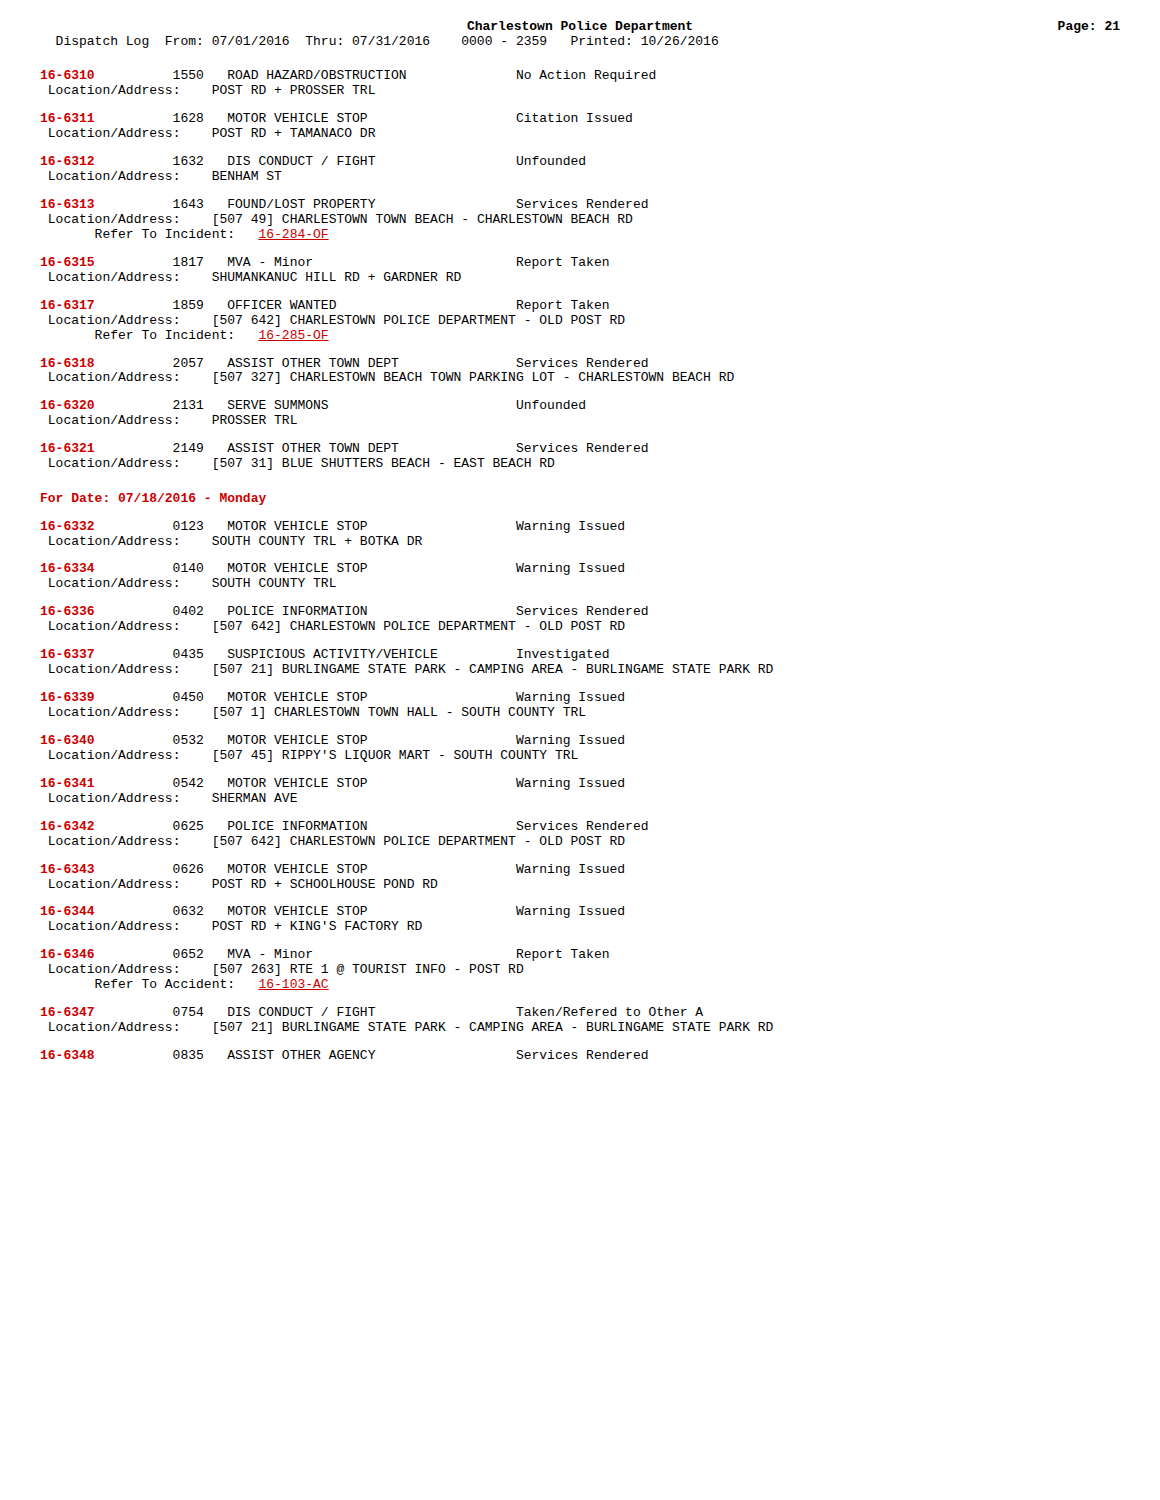Charlestown Police Department Page: 21
Dispatch Log From: 07/01/2016 Thru: 07/31/2016 0000 - 2359 Printed: 10/26/2016
16-6310 1550 ROAD HAZARD/OBSTRUCTION No Action Required Location/Address: POST RD + PROSSER TRL
16-6311 1628 MOTOR VEHICLE STOP Citation Issued Location/Address: POST RD + TAMANACO DR
16-6312 1632 DIS CONDUCT / FIGHT Unfounded Location/Address: BENHAM ST
16-6313 1643 FOUND/LOST PROPERTY Services Rendered Location/Address: [507 49] CHARLESTOWN TOWN BEACH - CHARLESTOWN BEACH RD Refer To Incident: 16-284-OF
16-6315 1817 MVA - Minor Report Taken Location/Address: SHUMANKANUC HILL RD + GARDNER RD
16-6317 1859 OFFICER WANTED Report Taken Location/Address: [507 642] CHARLESTOWN POLICE DEPARTMENT - OLD POST RD Refer To Incident: 16-285-OF
16-6318 2057 ASSIST OTHER TOWN DEPT Services Rendered Location/Address: [507 327] CHARLESTOWN BEACH TOWN PARKING LOT - CHARLESTOWN BEACH RD
16-6320 2131 SERVE SUMMONS Unfounded Location/Address: PROSSER TRL
16-6321 2149 ASSIST OTHER TOWN DEPT Services Rendered Location/Address: [507 31] BLUE SHUTTERS BEACH - EAST BEACH RD
For Date: 07/18/2016 - Monday
16-6332 0123 MOTOR VEHICLE STOP Warning Issued Location/Address: SOUTH COUNTY TRL + BOTKA DR
16-6334 0140 MOTOR VEHICLE STOP Warning Issued Location/Address: SOUTH COUNTY TRL
16-6336 0402 POLICE INFORMATION Services Rendered Location/Address: [507 642] CHARLESTOWN POLICE DEPARTMENT - OLD POST RD
16-6337 0435 SUSPICIOUS ACTIVITY/VEHICLE Investigated Location/Address: [507 21] BURLINGAME STATE PARK - CAMPING AREA - BURLINGAME STATE PARK RD
16-6339 0450 MOTOR VEHICLE STOP Warning Issued Location/Address: [507 1] CHARLESTOWN TOWN HALL - SOUTH COUNTY TRL
16-6340 0532 MOTOR VEHICLE STOP Warning Issued Location/Address: [507 45] RIPPY'S LIQUOR MART - SOUTH COUNTY TRL
16-6341 0542 MOTOR VEHICLE STOP Warning Issued Location/Address: SHERMAN AVE
16-6342 0625 POLICE INFORMATION Services Rendered Location/Address: [507 642] CHARLESTOWN POLICE DEPARTMENT - OLD POST RD
16-6343 0626 MOTOR VEHICLE STOP Warning Issued Location/Address: POST RD + SCHOOLHOUSE POND RD
16-6344 0632 MOTOR VEHICLE STOP Warning Issued Location/Address: POST RD + KING'S FACTORY RD
16-6346 0652 MVA - Minor Report Taken Location/Address: [507 263] RTE 1 @ TOURIST INFO - POST RD Refer To Accident: 16-103-AC
16-6347 0754 DIS CONDUCT / FIGHT Taken/Refered to Other A Location/Address: [507 21] BURLINGAME STATE PARK - CAMPING AREA - BURLINGAME STATE PARK RD
16-6348 0835 ASSIST OTHER AGENCY Services Rendered